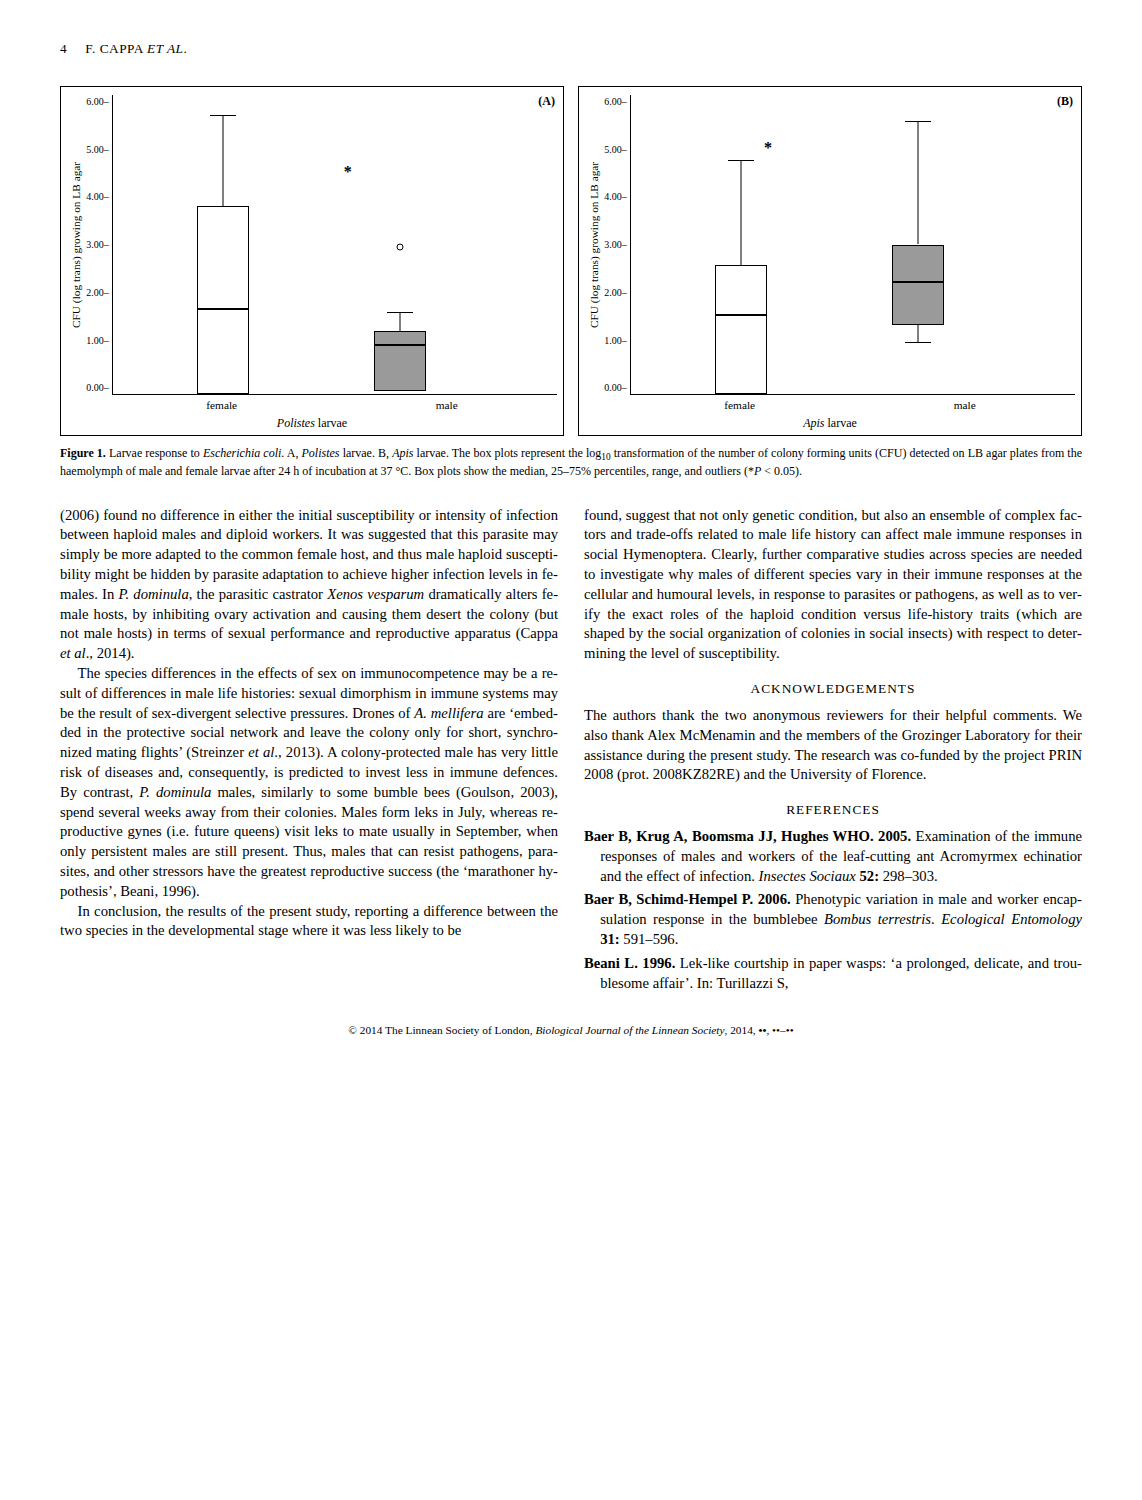4 F. CAPPA ET AL.
(A)
CFU (log trans) growing on LB agar
6.00– 5.00– 4.00– 3.00– 2.00– 1.00– 0.00–
*
female male
Polistes larvae
(B)
CFU (log trans) growing on LB agar
6.00– 5.00– 4.00– 3.00– 2.00– 1.00– 0.00–
*
female male
Apis larvae
Figure 1. Larvae response to Escherichia coli. A, Polistes larvae. B, Apis larvae. The box plots represent the log10 transformation of the number of colony forming units (CFU) detected on LB agar plates from the haemolymph of male and female larvae after 24 h of incubation at 37 °C. Box plots show the median, 25–75% percentiles, range, and outliers (*P < 0.05).
(2006) found no difference in either the initial susceptibility or intensity of infection between haploid males and diploid workers. It was suggested that this parasite may simply be more adapted to the common female host, and thus male haploid susceptibility might be hidden by parasite adaptation to achieve higher infection levels in females. In P. dominula, the parasitic castrator Xenos vesparum dramatically alters female hosts, by inhibiting ovary activation and causing them desert the colony (but not male hosts) in terms of sexual performance and reproductive apparatus (Cappa et al., 2014).
The species differences in the effects of sex on immunocompetence may be a result of differences in male life histories: sexual dimorphism in immune systems may be the result of sex-divergent selective pressures. Drones of A. mellifera are ‘embedded in the protective social network and leave the colony only for short, synchronized mating flights’ (Streinzer et al., 2013). A colony-protected male has very little risk of diseases and, consequently, is predicted to invest less in immune defences. By contrast, P. dominula males, similarly to some bumble bees (Goulson, 2003), spend several weeks away from their colonies. Males form leks in July, whereas reproductive gynes (i.e. future queens) visit leks to mate usually in September, when only persistent males are still present. Thus, males that can resist pathogens, parasites, and other stressors have the greatest reproductive success (the ‘marathoner hypothesis’, Beani, 1996).
In conclusion, the results of the present study, reporting a difference between the two species in the developmental stage where it was less likely to be
found, suggest that not only genetic condition, but also an ensemble of complex factors and trade-offs related to male life history can affect male immune responses in social Hymenoptera. Clearly, further comparative studies across species are needed to investigate why males of different species vary in their immune responses at the cellular and humoural levels, in response to parasites or pathogens, as well as to verify the exact roles of the haploid condition versus life-history traits (which are shaped by the social organization of colonies in social insects) with respect to determining the level of susceptibility.
ACKNOWLEDGEMENTS
The authors thank the two anonymous reviewers for their helpful comments. We also thank Alex McMenamin and the members of the Grozinger Laboratory for their assistance during the present study. The research was co-funded by the project PRIN 2008 (prot. 2008KZ82RE) and the University of Florence.
REFERENCES
Baer B, Krug A, Boomsma JJ, Hughes WHO. 2005. Examination of the immune responses of males and workers of the leaf-cutting ant Acromyrmex echinatior and the effect of infection. Insectes Sociaux 52: 298–303.
Baer B, Schimd-Hempel P. 2006. Phenotypic variation in male and worker encapsulation response in the bumblebee Bombus terrestris. Ecological Entomology 31: 591–596.
Beani L. 1996. Lek-like courtship in paper wasps: ‘a prolonged, delicate, and troublesome affair’. In: Turillazzi S,
© 2014 The Linnean Society of London, Biological Journal of the Linnean Society, 2014, ••, ••–••